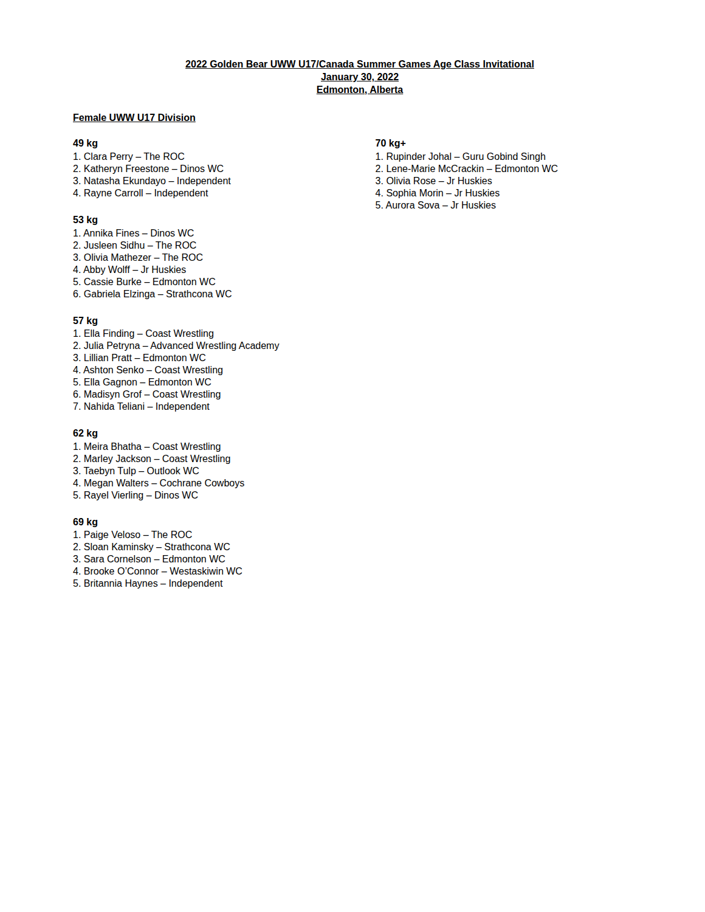2022 Golden Bear UWW U17/Canada Summer Games Age Class Invitational
January 30, 2022
Edmonton, Alberta
Female UWW U17 Division
49 kg
1. Clara Perry – The ROC
2. Katheryn Freestone – Dinos WC
3. Natasha Ekundayo – Independent
4. Rayne Carroll – Independent
53 kg
1. Annika Fines – Dinos WC
2. Jusleen Sidhu – The ROC
3. Olivia Mathezer – The ROC
4. Abby Wolff – Jr Huskies
5. Cassie Burke – Edmonton WC
6. Gabriela Elzinga – Strathcona WC
57 kg
1. Ella Finding – Coast Wrestling
2. Julia Petryna – Advanced Wrestling Academy
3. Lillian Pratt – Edmonton WC
4. Ashton Senko – Coast Wrestling
5. Ella Gagnon – Edmonton WC
6. Madisyn Grof – Coast Wrestling
7. Nahida Teliani – Independent
62 kg
1. Meira Bhatha – Coast Wrestling
2. Marley Jackson – Coast Wrestling
3. Taebyn Tulp – Outlook WC
4. Megan Walters – Cochrane Cowboys
5. Rayel Vierling – Dinos WC
69 kg
1. Paige Veloso – The ROC
2. Sloan Kaminsky – Strathcona WC
3. Sara Cornelson – Edmonton WC
4. Brooke O’Connor – Westaskiwin WC
5. Britannia Haynes – Independent
70 kg+
1. Rupinder Johal – Guru Gobind Singh
2. Lene-Marie McCrackin – Edmonton WC
3. Olivia Rose – Jr Huskies
4. Sophia Morin – Jr Huskies
5. Aurora Sova – Jr Huskies